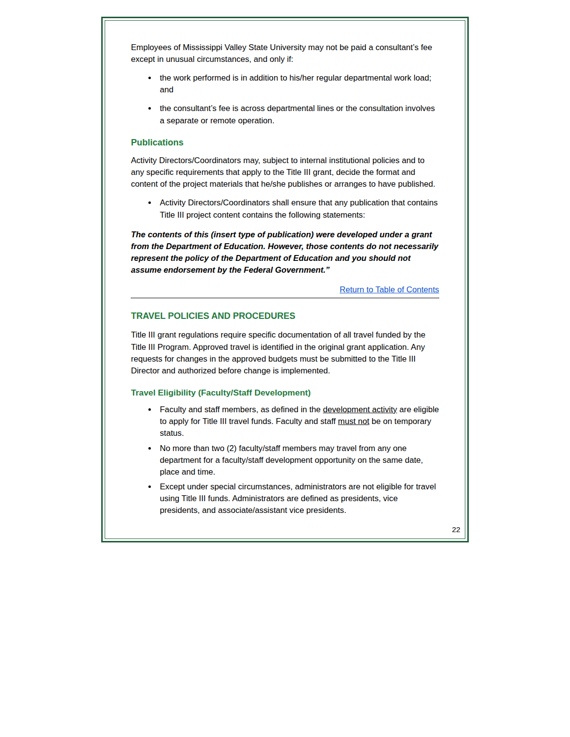Employees of Mississippi Valley State University may not be paid a consultant’s fee except in unusual circumstances, and only if:
the work performed is in addition to his/her regular departmental work load; and
the consultant’s fee is across departmental lines or the consultation involves a separate or remote operation.
Publications
Activity Directors/Coordinators may, subject to internal institutional policies and to any specific requirements that apply to the Title III grant, decide the format and content of the project materials that he/she publishes or arranges to have published.
Activity Directors/Coordinators shall ensure that any publication that contains Title III project content contains the following statements:
The contents of this (insert type of publication) were developed under a grant from the Department of Education. However, those contents do not necessarily represent the policy of the Department of Education and you should not assume endorsement by the Federal Government.”
Return to Table of Contents
TRAVEL POLICIES AND PROCEDURES
Title III grant regulations require specific documentation of all travel funded by the Title III Program. Approved travel is identified in the original grant application. Any requests for changes in the approved budgets must be submitted to the Title III Director and authorized before change is implemented.
Travel Eligibility (Faculty/Staff Development)
Faculty and staff members, as defined in the development activity are eligible to apply for Title III travel funds. Faculty and staff must not be on temporary status.
No more than two (2) faculty/staff members may travel from any one department for a faculty/staff development opportunity on the same date, place and time.
Except under special circumstances, administrators are not eligible for travel using Title III funds. Administrators are defined as presidents, vice presidents, and associate/assistant vice presidents.
22